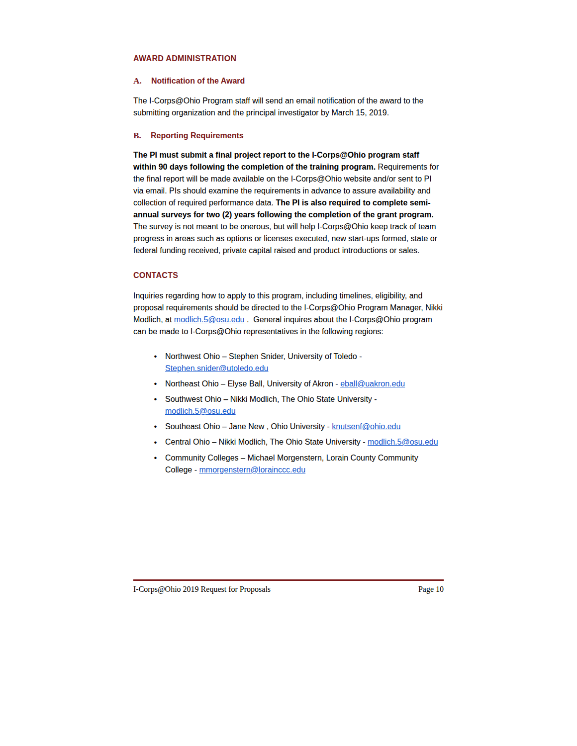AWARD ADMINISTRATION
A. Notification of the Award
The I-Corps@Ohio Program staff will send an email notification of the award to the submitting organization and the principal investigator by March 15, 2019.
B. Reporting Requirements
The PI must submit a final project report to the I-Corps@Ohio program staff within 90 days following the completion of the training program. Requirements for the final report will be made available on the I-Corps@Ohio website and/or sent to PI via email. PIs should examine the requirements in advance to assure availability and collection of required performance data. The PI is also required to complete semi-annual surveys for two (2) years following the completion of the grant program. The survey is not meant to be onerous, but will help I-Corps@Ohio keep track of team progress in areas such as options or licenses executed, new start-ups formed, state or federal funding received, private capital raised and product introductions or sales.
CONTACTS
Inquiries regarding how to apply to this program, including timelines, eligibility, and proposal requirements should be directed to the I-Corps@Ohio Program Manager, Nikki Modlich, at modlich.5@osu.edu . General inquires about the I-Corps@Ohio program can be made to I-Corps@Ohio representatives in the following regions:
Northwest Ohio – Stephen Snider, University of Toledo - Stephen.snider@utoledo.edu
Northeast Ohio – Elyse Ball, University of Akron - eball@uakron.edu
Southwest Ohio – Nikki Modlich, The Ohio State University - modlich.5@osu.edu
Southeast Ohio – Jane New , Ohio University - knutsenf@ohio.edu
Central Ohio – Nikki Modlich, The Ohio State University - modlich.5@osu.edu
Community Colleges – Michael Morgenstern, Lorain County Community College - mmorgenstern@lorainccc.edu
I-Corps@Ohio 2019 Request for Proposals Page 10